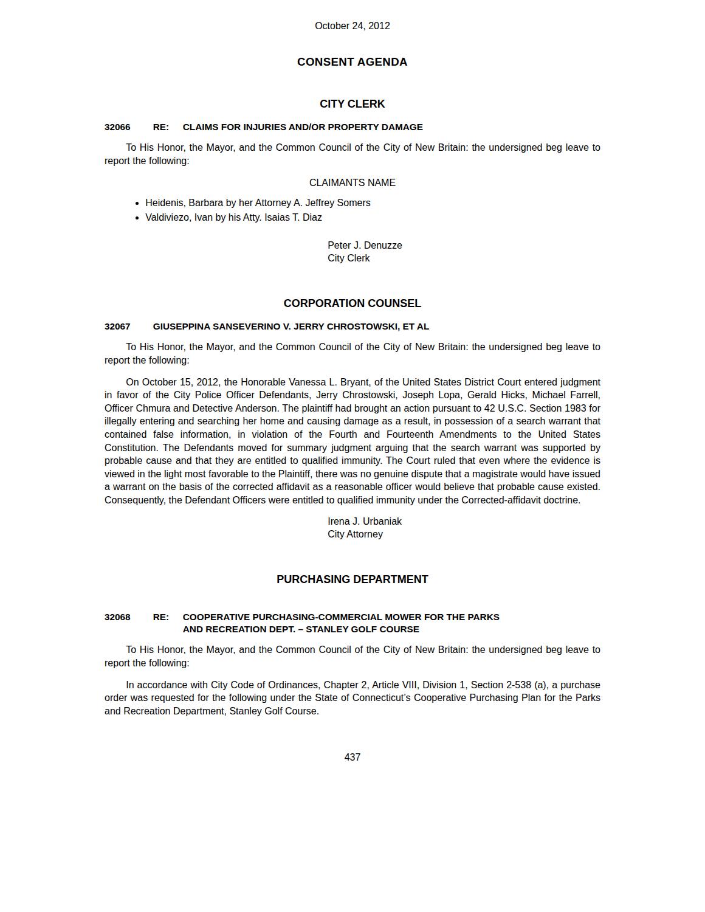October 24, 2012
CONSENT AGENDA
CITY CLERK
32066 RE: CLAIMS FOR INJURIES AND/OR PROPERTY DAMAGE
To His Honor, the Mayor, and the Common Council of the City of New Britain: the undersigned beg leave to report the following:
CLAIMANTS NAME
Heidenis, Barbara by her Attorney A. Jeffrey Somers
Valdiviezo, Ivan by his Atty. Isaias T. Diaz
Peter J. Denuzze City Clerk
CORPORATION COUNSEL
32067 GIUSEPPINA SANSEVERINO V. JERRY CHROSTOWSKI, ET AL
To His Honor, the Mayor, and the Common Council of the City of New Britain: the undersigned beg leave to report the following:
On October 15, 2012, the Honorable Vanessa L. Bryant, of the United States District Court entered judgment in favor of the City Police Officer Defendants, Jerry Chrostowski, Joseph Lopa, Gerald Hicks, Michael Farrell, Officer Chmura and Detective Anderson. The plaintiff had brought an action pursuant to 42 U.S.C. Section 1983 for illegally entering and searching her home and causing damage as a result, in possession of a search warrant that contained false information, in violation of the Fourth and Fourteenth Amendments to the United States Constitution. The Defendants moved for summary judgment arguing that the search warrant was supported by probable cause and that they are entitled to qualified immunity. The Court ruled that even where the evidence is viewed in the light most favorable to the Plaintiff, there was no genuine dispute that a magistrate would have issued a warrant on the basis of the corrected affidavit as a reasonable officer would believe that probable cause existed. Consequently, the Defendant Officers were entitled to qualified immunity under the Corrected-affidavit doctrine.
Irena J. Urbaniak City Attorney
PURCHASING DEPARTMENT
32068 RE: COOPERATIVE PURCHASING-COMMERCIAL MOWER FOR THE PARKS AND RECREATION DEPT. – STANLEY GOLF COURSE
To His Honor, the Mayor, and the Common Council of the City of New Britain: the undersigned beg leave to report the following:
In accordance with City Code of Ordinances, Chapter 2, Article VIII, Division 1, Section 2-538 (a), a purchase order was requested for the following under the State of Connecticut’s Cooperative Purchasing Plan for the Parks and Recreation Department, Stanley Golf Course.
437